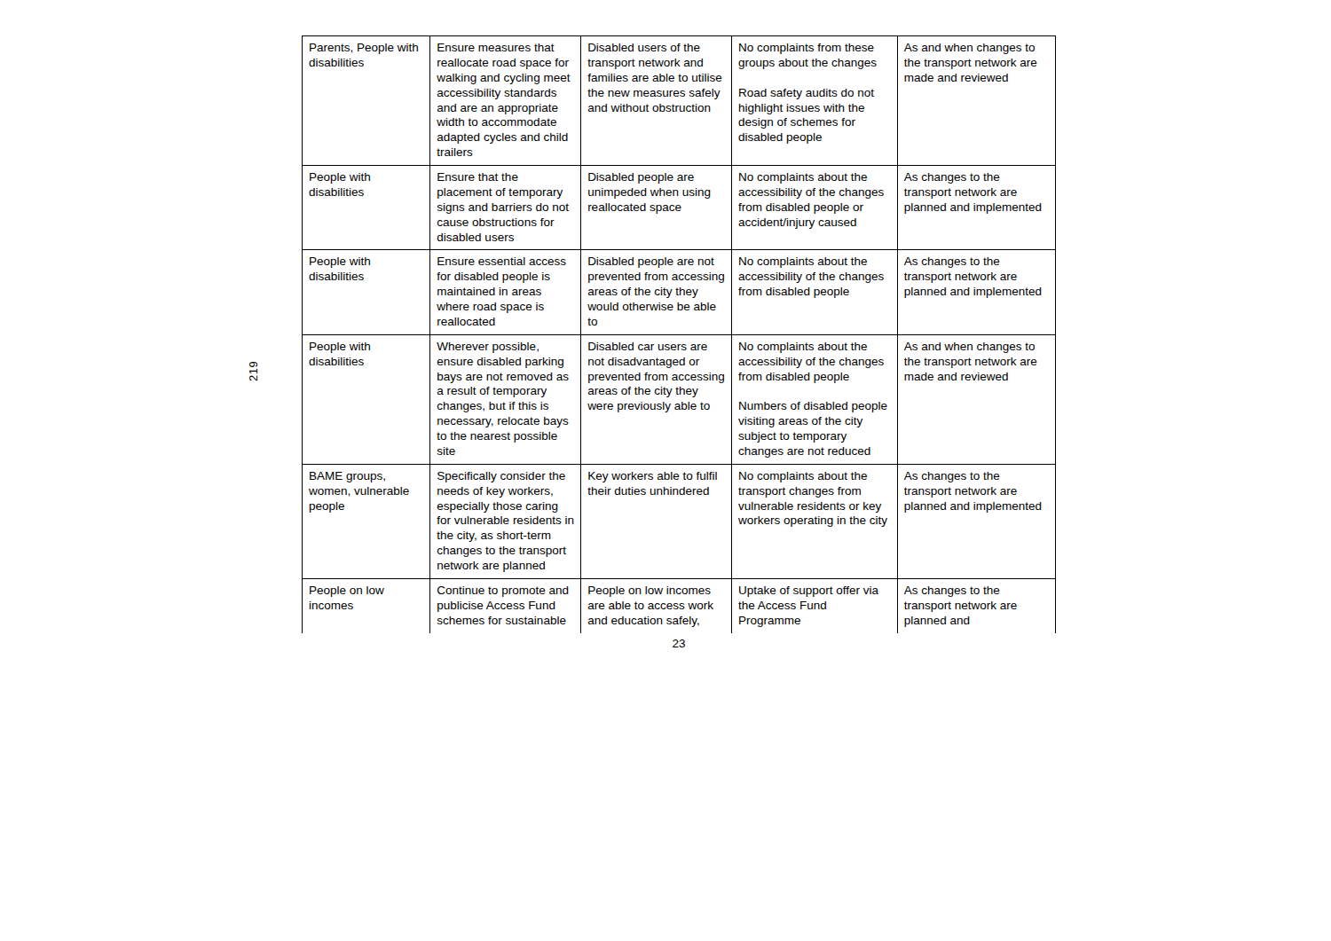219
| Parents, People with disabilities | Ensure measures that reallocate road space for walking and cycling meet accessibility standards and are an appropriate width to accommodate adapted cycles and child trailers | Disabled users of the transport network and families are able to utilise the new measures safely and without obstruction | No complaints from these groups about the changes Road safety audits do not highlight issues with the design of schemes for disabled people | As and when changes to the transport network are made and reviewed |
| People with disabilities | Ensure that the placement of temporary signs and barriers do not cause obstructions for disabled users | Disabled people are unimpeded when using reallocated space | No complaints about the accessibility of the changes from disabled people or accident/injury caused | As changes to the transport network are planned and implemented |
| People with disabilities | Ensure essential access for disabled people is maintained in areas where road space is reallocated | Disabled people are not prevented from accessing areas of the city they would otherwise be able to | No complaints about the accessibility of the changes from disabled people | As changes to the transport network are planned and implemented |
| People with disabilities | Wherever possible, ensure disabled parking bays are not removed as a result of temporary changes, but if this is necessary, relocate bays to the nearest possible site | Disabled car users are not disadvantaged or prevented from accessing areas of the city they were previously able to | No complaints about the accessibility of the changes from disabled people Numbers of disabled people visiting areas of the city subject to temporary changes are not reduced | As and when changes to the transport network are made and reviewed |
| BAME groups, women, vulnerable people | Specifically consider the needs of key workers, especially those caring for vulnerable residents in the city, as short-term changes to the transport network are planned | Key workers able to fulfil their duties unhindered | No complaints about the transport changes from vulnerable residents or key workers operating in the city | As changes to the transport network are planned and implemented |
| People on low incomes | Continue to promote and publicise Access Fund schemes for sustainable | People on low incomes are able to access work and education safely, | Uptake of support offer via the Access Fund Programme | As changes to the transport network are planned and |
23